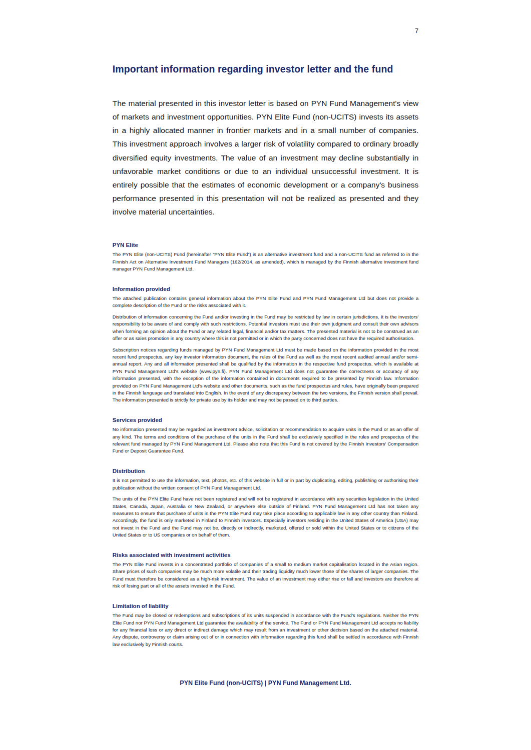7
Important information regarding investor letter and the fund
The material presented in this investor letter is based on PYN Fund Management's view of markets and investment opportunities. PYN Elite Fund (non-UCITS) invests its assets in a highly allocated manner in frontier markets and in a small number of companies. This investment approach involves a larger risk of volatility compared to ordinary broadly diversified equity investments. The value of an investment may decline substantially in unfavorable market conditions or due to an individual unsuccessful investment. It is entirely possible that the estimates of economic development or a company's business performance presented in this presentation will not be realized as presented and they involve material uncertainties.
PYN Elite
The PYN Elite (non-UCITS) Fund (hereinafter “PYN Elite Fund”) is an alternative investment fund and a non-UCITS fund as referred to in the Finnish Act on Alternative Investment Fund Managers (162/2014, as amended), which is managed by the Finnish alternative investment fund manager PYN Fund Management Ltd.
Information provided
The attached publication contains general information about the PYN Elite Fund and PYN Fund Management Ltd but does not provide a complete description of the Fund or the risks associated with it.
Distribution of information concerning the Fund and/or investing in the Fund may be restricted by law in certain jurisdictions. It is the investors' responsibility to be aware of and comply with such restrictions. Potential investors must use their own judgment and consult their own advisors when forming an opinion about the Fund or any related legal, financial and/or tax matters. The presented material is not to be construed as an offer or as sales promotion in any country where this is not permitted or in which the party concerned does not have the required authorisation.
Subscription notices regarding funds managed by PYN Fund Management Ltd must be made based on the information provided in the most recent fund prospectus, any key investor information document, the rules of the Fund as well as the most recent audited annual and/or semi-annual report. Any and all information presented shall be qualified by the information in the respective fund prospectus, which is available at PYN Fund Management Ltd's website (www.pyn.fi). PYN Fund Management Ltd does not guarantee the correctness or accuracy of any information presented, with the exception of the information contained in documents required to be presented by Finnish law. Information provided on PYN Fund Management Ltd's website and other documents, such as the fund prospectus and rules, have originally been prepared in the Finnish language and translated into English. In the event of any discrepancy between the two versions, the Finnish version shall prevail. The information presented is strictly for private use by its holder and may not be passed on to third parties.
Services provided
No information presented may be regarded as investment advice, solicitation or recommendation to acquire units in the Fund or as an offer of any kind. The terms and conditions of the purchase of the units in the Fund shall be exclusively specified in the rules and prospectus of the relevant fund managed by PYN Fund Management Ltd. Please also note that this Fund is not covered by the Finnish Investors' Compensation Fund or Deposit Guarantee Fund.
Distribution
It is not permitted to use the information, text, photos, etc. of this website in full or in part by duplicating, editing, publishing or authorising their publication without the written consent of PYN Fund Management Ltd.
The units of the PYN Elite Fund have not been registered and will not be registered in accordance with any securities legislation in the United States, Canada, Japan, Australia or New Zealand, or anywhere else outside of Finland. PYN Fund Management Ltd has not taken any measures to ensure that purchase of units in the PYN Elite Fund may take place according to applicable law in any other country than Finland. Accordingly, the fund is only marketed in Finland to Finnish investors. Especially investors residing in the United States of America (USA) may not invest in the Fund and the Fund may not be, directly or indirectly, marketed, offered or sold within the United States or to citizens of the United States or to US companies or on behalf of them.
Risks associated with investment activities
The PYN Elite Fund invests in a concentrated portfolio of companies of a small to medium market capitalisation located in the Asian region. Share prices of such companies may be much more volatile and their trading liquidity much lower those of the shares of larger companies. The Fund must therefore be considered as a high-risk investment. The value of an investment may either rise or fall and investors are therefore at risk of losing part or all of the assets invested in the Fund.
Limitation of liability
The Fund may be closed or redemptions and subscriptions of its units suspended in accordance with the Fund's regulations. Neither the PYN Elite Fund nor PYN Fund Management Ltd guarantee the availability of the service. The Fund or PYN Fund Management Ltd accepts no liability for any financial loss or any direct or indirect damage which may result from an investment or other decision based on the attached material. Any dispute, controversy or claim arising out of or in connection with information regarding this fund shall be settled in accordance with Finnish law exclusively by Finnish courts.
PYN Elite Fund (non-UCITS) | PYN Fund Management Ltd.